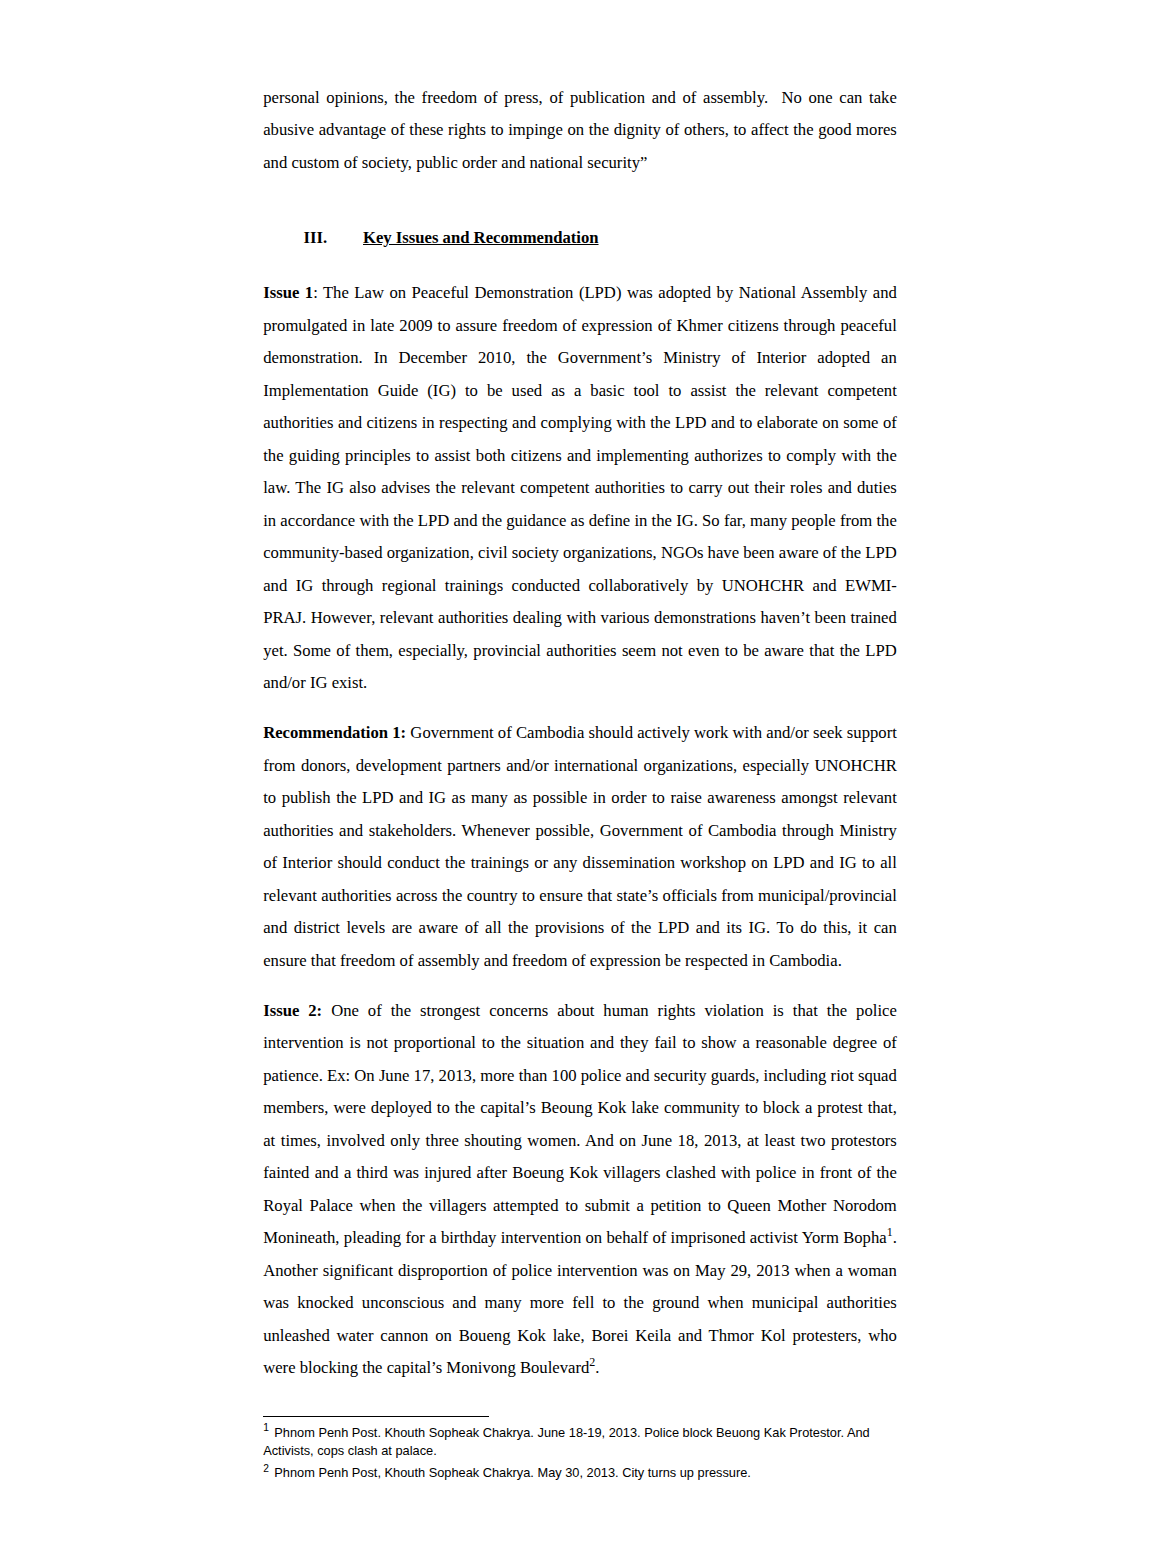personal opinions, the freedom of press, of publication and of assembly. No one can take abusive advantage of these rights to impinge on the dignity of others, to affect the good mores and custom of society, public order and national security”
III. Key Issues and Recommendation
Issue 1: The Law on Peaceful Demonstration (LPD) was adopted by National Assembly and promulgated in late 2009 to assure freedom of expression of Khmer citizens through peaceful demonstration. In December 2010, the Government’s Ministry of Interior adopted an Implementation Guide (IG) to be used as a basic tool to assist the relevant competent authorities and citizens in respecting and complying with the LPD and to elaborate on some of the guiding principles to assist both citizens and implementing authorizes to comply with the law. The IG also advises the relevant competent authorities to carry out their roles and duties in accordance with the LPD and the guidance as define in the IG. So far, many people from the community-based organization, civil society organizations, NGOs have been aware of the LPD and IG through regional trainings conducted collaboratively by UNOHCHR and EWMI-PRAJ. However, relevant authorities dealing with various demonstrations haven’t been trained yet. Some of them, especially, provincial authorities seem not even to be aware that the LPD and/or IG exist.
Recommendation 1: Government of Cambodia should actively work with and/or seek support from donors, development partners and/or international organizations, especially UNOHCHR to publish the LPD and IG as many as possible in order to raise awareness amongst relevant authorities and stakeholders. Whenever possible, Government of Cambodia through Ministry of Interior should conduct the trainings or any dissemination workshop on LPD and IG to all relevant authorities across the country to ensure that state’s officials from municipal/provincial and district levels are aware of all the provisions of the LPD and its IG. To do this, it can ensure that freedom of assembly and freedom of expression be respected in Cambodia.
Issue 2: One of the strongest concerns about human rights violation is that the police intervention is not proportional to the situation and they fail to show a reasonable degree of patience. Ex: On June 17, 2013, more than 100 police and security guards, including riot squad members, were deployed to the capital’s Beoung Kok lake community to block a protest that, at times, involved only three shouting women. And on June 18, 2013, at least two protestors fainted and a third was injured after Boeung Kok villagers clashed with police in front of the Royal Palace when the villagers attempted to submit a petition to Queen Mother Norodom Monineath, pleading for a birthday intervention on behalf of imprisoned activist Yorm Bopha1. Another significant disproportion of police intervention was on May 29, 2013 when a woman was knocked unconscious and many more fell to the ground when municipal authorities unleashed water cannon on Boueng Kok lake, Borei Keila and Thmor Kol protesters, who were blocking the capital’s Monivong Boulevard2.
1 Phnom Penh Post. Khouth Sopheak Chakrya. June 18-19, 2013. Police block Beuong Kak Protestor. And Activists, cops clash at palace.
2 Phnom Penh Post, Khouth Sopheak Chakrya. May 30, 2013. City turns up pressure.